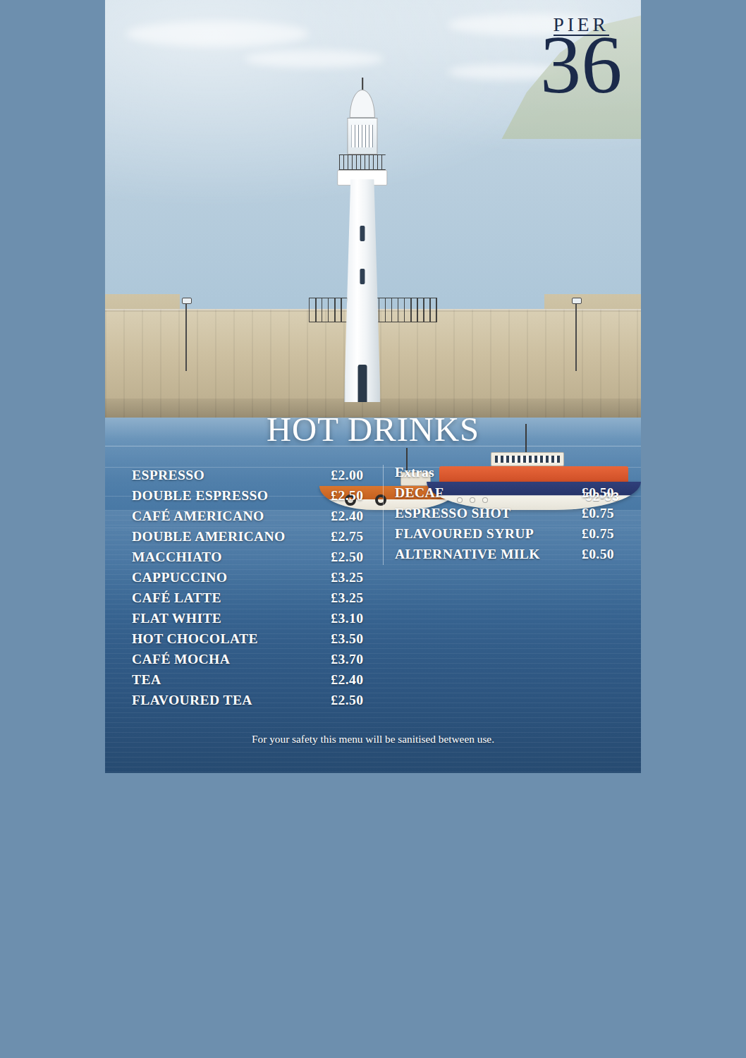52-33
Pier 36
HOT DRINKS
Espresso
£2.00
Double Espresso
£2.50
Café Americano
£2.40
Double Americano
£2.75
Macchiato
£2.50
Cappuccino
£3.25
Café Latte
£3.25
Flat White
£3.10
Hot Chocolate
£3.50
Café Mocha
£3.70
Tea
£2.40
Flavoured Tea
£2.50
Extras
Decaf
£0.50
Espresso Shot
£0.75
Flavoured Syrup
£0.75
Alternative Milk
£0.50
For your safety this menu will be sanitised between use.